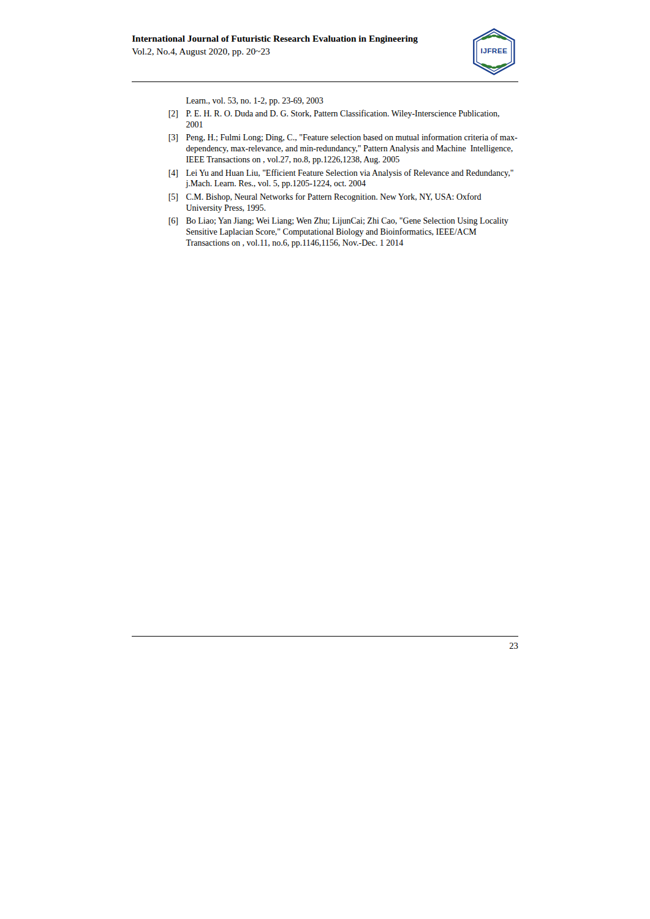International Journal of Futuristic Research Evaluation in Engineering
Vol.2, No.4, August 2020, pp. 20~23
IJFREE
Learn., vol. 53, no. 1-2, pp. 23-69, 2003
[2] P. E. H. R. O. Duda and D. G. Stork, Pattern Classification. Wiley-Interscience Publication, 2001
[3] Peng, H.; Fulmi Long; Ding, C., "Feature selection based on mutual information criteria of max-dependency, max-relevance, and min-redundancy," Pattern Analysis and Machine Intelligence, IEEE Transactions on , vol.27, no.8, pp.1226,1238, Aug. 2005
[4] Lei Yu and Huan Liu, "Efficient Feature Selection via Analysis of Relevance and Redundancy," j.Mach. Learn. Res., vol. 5, pp.1205-1224, oct. 2004
[5] C.M. Bishop, Neural Networks for Pattern Recognition. New York, NY, USA: Oxford University Press, 1995.
[6] Bo Liao; Yan Jiang; Wei Liang; Wen Zhu; LijunCai; Zhi Cao, "Gene Selection Using Locality Sensitive Laplacian Score," Computational Biology and Bioinformatics, IEEE/ACM Transactions on , vol.11, no.6, pp.1146,1156, Nov.-Dec. 1 2014
23